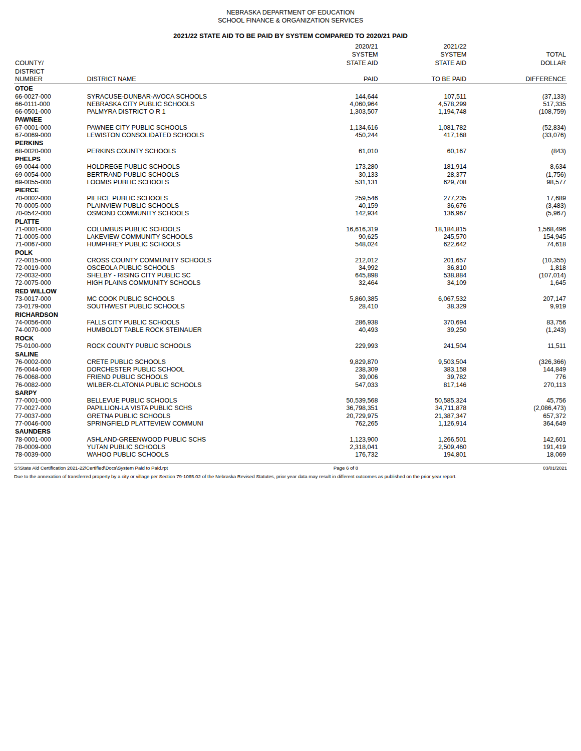NEBRASKA DEPARTMENT OF EDUCATION
SCHOOL FINANCE & ORGANIZATION SERVICES
2021/22 STATE AID TO BE PAID BY SYSTEM COMPARED TO 2020/21 PAID
| | | 2020/21 SYSTEM | 2021/22 SYSTEM | TOTAL |
| --- | --- | --- | --- | --- |
| COUNTY/ | | STATE AID | STATE AID | DOLLAR |
| DISTRICT NUMBER | DISTRICT NAME | PAID | TO BE PAID | DIFFERENCE |
| OTOE |
| 66-0027-000 | SYRACUSE-DUNBAR-AVOCA SCHOOLS | 144,644 | 107,511 | (37,133) |
| 66-0111-000 | NEBRASKA CITY PUBLIC SCHOOLS | 4,060,964 | 4,578,299 | 517,335 |
| 66-0501-000 | PALMYRA DISTRICT O R 1 | 1,303,507 | 1,194,748 | (108,759) |
| PAWNEE |
| 67-0001-000 | PAWNEE CITY PUBLIC SCHOOLS | 1,134,616 | 1,081,782 | (52,834) |
| 67-0069-000 | LEWISTON CONSOLIDATED SCHOOLS | 450,244 | 417,168 | (33,076) |
| PERKINS |
| 68-0020-000 | PERKINS COUNTY SCHOOLS | 61,010 | 60,167 | (843) |
| PHELPS |
| 69-0044-000 | HOLDREGE PUBLIC SCHOOLS | 173,280 | 181,914 | 8,634 |
| 69-0054-000 | BERTRAND PUBLIC SCHOOLS | 30,133 | 28,377 | (1,756) |
| 69-0055-000 | LOOMIS PUBLIC SCHOOLS | 531,131 | 629,708 | 98,577 |
| PIERCE |
| 70-0002-000 | PIERCE PUBLIC SCHOOLS | 259,546 | 277,235 | 17,689 |
| 70-0005-000 | PLAINVIEW PUBLIC SCHOOLS | 40,159 | 36,676 | (3,483) |
| 70-0542-000 | OSMOND COMMUNITY SCHOOLS | 142,934 | 136,967 | (5,967) |
| PLATTE |
| 71-0001-000 | COLUMBUS PUBLIC SCHOOLS | 16,616,319 | 18,184,815 | 1,568,496 |
| 71-0005-000 | LAKEVIEW COMMUNITY SCHOOLS | 90,625 | 245,570 | 154,945 |
| 71-0067-000 | HUMPHREY PUBLIC SCHOOLS | 548,024 | 622,642 | 74,618 |
| POLK |
| 72-0015-000 | CROSS COUNTY COMMUNITY SCHOOLS | 212,012 | 201,657 | (10,355) |
| 72-0019-000 | OSCEOLA PUBLIC SCHOOLS | 34,992 | 36,810 | 1,818 |
| 72-0032-000 | SHELBY - RISING CITY PUBLIC SC | 645,898 | 538,884 | (107,014) |
| 72-0075-000 | HIGH PLAINS COMMUNITY SCHOOLS | 32,464 | 34,109 | 1,645 |
| RED WILLOW |
| 73-0017-000 | MC COOK PUBLIC SCHOOLS | 5,860,385 | 6,067,532 | 207,147 |
| 73-0179-000 | SOUTHWEST PUBLIC SCHOOLS | 28,410 | 38,329 | 9,919 |
| RICHARDSON |
| 74-0056-000 | FALLS CITY PUBLIC SCHOOLS | 286,938 | 370,694 | 83,756 |
| 74-0070-000 | HUMBOLDT TABLE ROCK STEINAUER | 40,493 | 39,250 | (1,243) |
| ROCK |
| 75-0100-000 | ROCK COUNTY PUBLIC SCHOOLS | 229,993 | 241,504 | 11,511 |
| SALINE |
| 76-0002-000 | CRETE PUBLIC SCHOOLS | 9,829,870 | 9,503,504 | (326,366) |
| 76-0044-000 | DORCHESTER PUBLIC SCHOOL | 238,309 | 383,158 | 144,849 |
| 76-0068-000 | FRIEND PUBLIC SCHOOLS | 39,006 | 39,782 | 776 |
| 76-0082-000 | WILBER-CLATONIA PUBLIC SCHOOLS | 547,033 | 817,146 | 270,113 |
| SARPY |
| 77-0001-000 | BELLEVUE PUBLIC SCHOOLS | 50,539,568 | 50,585,324 | 45,756 |
| 77-0027-000 | PAPILLION-LA VISTA PUBLIC SCHS | 36,798,351 | 34,711,878 | (2,086,473) |
| 77-0037-000 | GRETNA PUBLIC SCHOOLS | 20,729,975 | 21,387,347 | 657,372 |
| 77-0046-000 | SPRINGFIELD PLATTEVIEW COMMUNI | 762,265 | 1,126,914 | 364,649 |
| SAUNDERS |
| 78-0001-000 | ASHLAND-GREENWOOD PUBLIC SCHS | 1,123,900 | 1,266,501 | 142,601 |
| 78-0009-000 | YUTAN PUBLIC SCHOOLS | 2,318,041 | 2,509,460 | 191,419 |
| 78-0039-000 | WAHOO PUBLIC SCHOOLS | 176,732 | 194,801 | 18,069 |
S:\State Aid Certification 2021-22\Certified\Docs\System Paid to Paid.rpt
Page 6 of 8
03/01/2021
Due to the annexation of transferred property by a city or village per Section 79-1065.02 of the Nebraska Revised Statutes, prior year data may result in different outcomes as published on the prior year report.